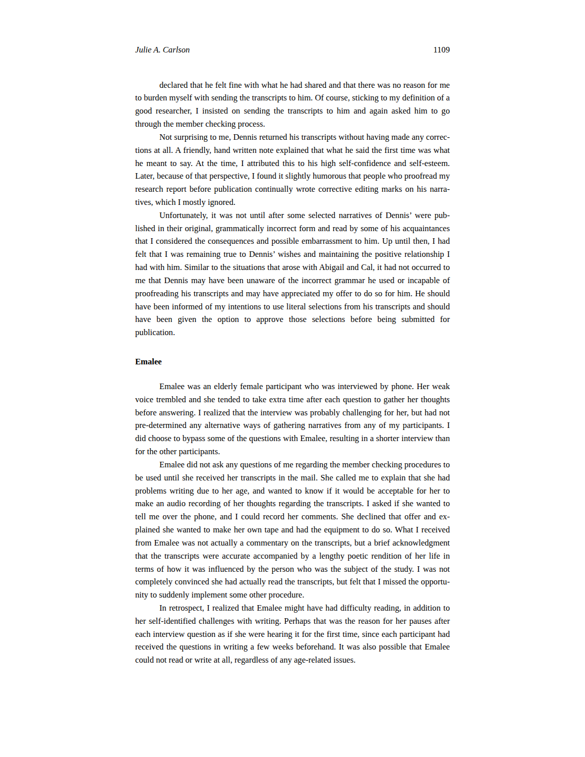Julie A. Carlson 1109
declared that he felt fine with what he had shared and that there was no reason for me to burden myself with sending the transcripts to him. Of course, sticking to my definition of a good researcher, I insisted on sending the transcripts to him and again asked him to go through the member checking process.
Not surprising to me, Dennis returned his transcripts without having made any corrections at all. A friendly, hand written note explained that what he said the first time was what he meant to say. At the time, I attributed this to his high self-confidence and self-esteem. Later, because of that perspective, I found it slightly humorous that people who proofread my research report before publication continually wrote corrective editing marks on his narratives, which I mostly ignored.
Unfortunately, it was not until after some selected narratives of Dennis’ were published in their original, grammatically incorrect form and read by some of his acquaintances that I considered the consequences and possible embarrassment to him. Up until then, I had felt that I was remaining true to Dennis’ wishes and maintaining the positive relationship I had with him. Similar to the situations that arose with Abigail and Cal, it had not occurred to me that Dennis may have been unaware of the incorrect grammar he used or incapable of proofreading his transcripts and may have appreciated my offer to do so for him. He should have been informed of my intentions to use literal selections from his transcripts and should have been given the option to approve those selections before being submitted for publication.
Emalee
Emalee was an elderly female participant who was interviewed by phone. Her weak voice trembled and she tended to take extra time after each question to gather her thoughts before answering. I realized that the interview was probably challenging for her, but had not pre-determined any alternative ways of gathering narratives from any of my participants. I did choose to bypass some of the questions with Emalee, resulting in a shorter interview than for the other participants.
Emalee did not ask any questions of me regarding the member checking procedures to be used until she received her transcripts in the mail. She called me to explain that she had problems writing due to her age, and wanted to know if it would be acceptable for her to make an audio recording of her thoughts regarding the transcripts. I asked if she wanted to tell me over the phone, and I could record her comments. She declined that offer and explained she wanted to make her own tape and had the equipment to do so. What I received from Emalee was not actually a commentary on the transcripts, but a brief acknowledgment that the transcripts were accurate accompanied by a lengthy poetic rendition of her life in terms of how it was influenced by the person who was the subject of the study. I was not completely convinced she had actually read the transcripts, but felt that I missed the opportunity to suddenly implement some other procedure.
In retrospect, I realized that Emalee might have had difficulty reading, in addition to her self-identified challenges with writing. Perhaps that was the reason for her pauses after each interview question as if she were hearing it for the first time, since each participant had received the questions in writing a few weeks beforehand. It was also possible that Emalee could not read or write at all, regardless of any age-related issues.